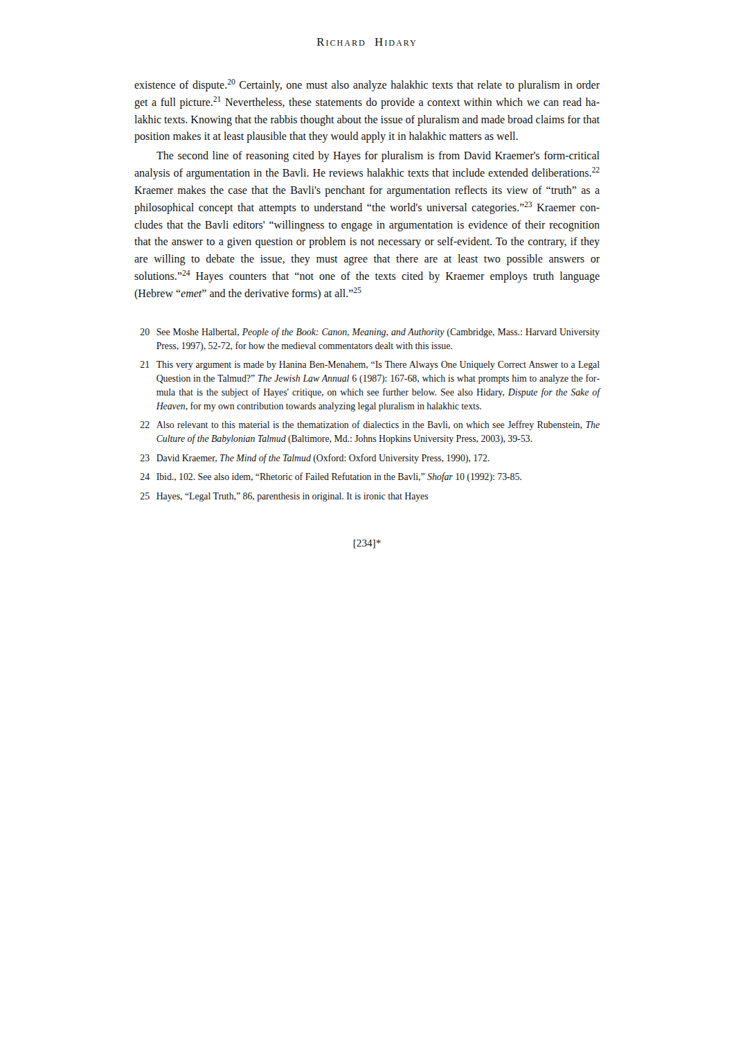Richard Hidary
existence of dispute.20 Certainly, one must also analyze halakhic texts that relate to pluralism in order get a full picture.21 Nevertheless, these statements do provide a context within which we can read halakhic texts. Knowing that the rabbis thought about the issue of pluralism and made broad claims for that position makes it at least plausible that they would apply it in halakhic matters as well.
The second line of reasoning cited by Hayes for pluralism is from David Kraemer's form-critical analysis of argumentation in the Bavli. He reviews halakhic texts that include extended deliberations.22 Kraemer makes the case that the Bavli's penchant for argumentation reflects its view of “truth” as a philosophical concept that attempts to understand “the world's universal categories.”23 Kraemer concludes that the Bavli editors' “willingness to engage in argumentation is evidence of their recognition that the answer to a given question or problem is not necessary or self-evident. To the contrary, if they are willing to debate the issue, they must agree that there are at least two possible answers or solutions.”24 Hayes counters that “not one of the texts cited by Kraemer employs truth language (Hebrew “emet” and the derivative forms) at all.”25
20 See Moshe Halbertal, People of the Book: Canon, Meaning, and Authority (Cambridge, Mass.: Harvard University Press, 1997), 52-72, for how the medieval commentators dealt with this issue.
21 This very argument is made by Hanina Ben-Menahem, “Is There Always One Uniquely Correct Answer to a Legal Question in the Talmud?” The Jewish Law Annual 6 (1987): 167-68, which is what prompts him to analyze the formula that is the subject of Hayes' critique, on which see further below. See also Hidary, Dispute for the Sake of Heaven, for my own contribution towards analyzing legal pluralism in halakhic texts.
22 Also relevant to this material is the thematization of dialectics in the Bavli, on which see Jeffrey Rubenstein, The Culture of the Babylonian Talmud (Baltimore, Md.: Johns Hopkins University Press, 2003), 39-53.
23 David Kraemer, The Mind of the Talmud (Oxford: Oxford University Press, 1990), 172.
24 Ibid., 102. See also idem, “Rhetoric of Failed Refutation in the Bavli,” Shofar 10 (1992): 73-85.
25 Hayes, “Legal Truth,” 86, parenthesis in original. It is ironic that Hayes
[234]*